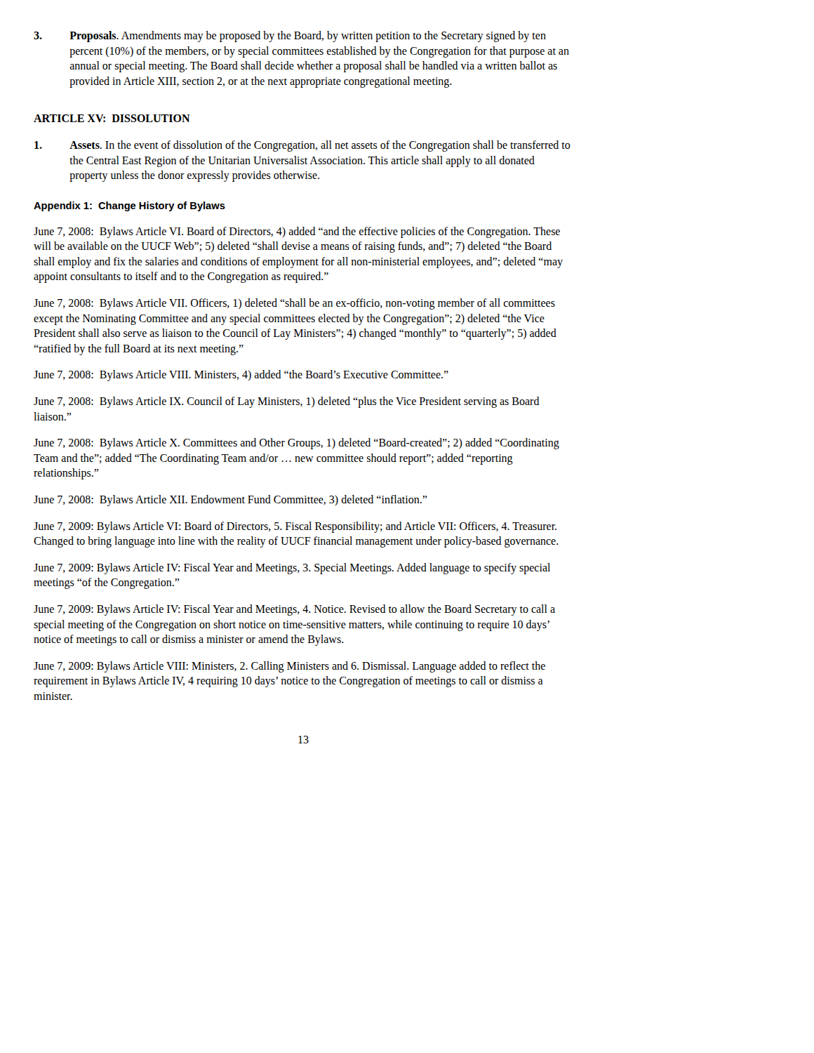3. Proposals. Amendments may be proposed by the Board, by written petition to the Secretary signed by ten percent (10%) of the members, or by special committees established by the Congregation for that purpose at an annual or special meeting. The Board shall decide whether a proposal shall be handled via a written ballot as provided in Article XIII, section 2, or at the next appropriate congregational meeting.
ARTICLE XV: DISSOLUTION
1. Assets. In the event of dissolution of the Congregation, all net assets of the Congregation shall be transferred to the Central East Region of the Unitarian Universalist Association. This article shall apply to all donated property unless the donor expressly provides otherwise.
Appendix 1: Change History of Bylaws
June 7, 2008: Bylaws Article VI. Board of Directors, 4) added “and the effective policies of the Congregation. These will be available on the UUCF Web”; 5) deleted “shall devise a means of raising funds, and”; 7) deleted “the Board shall employ and fix the salaries and conditions of employment for all non-ministerial employees, and”; deleted “may appoint consultants to itself and to the Congregation as required.”
June 7, 2008: Bylaws Article VII. Officers, 1) deleted “shall be an ex-officio, non-voting member of all committees except the Nominating Committee and any special committees elected by the Congregation”; 2) deleted “the Vice President shall also serve as liaison to the Council of Lay Ministers”; 4) changed “monthly” to “quarterly”; 5) added “ratified by the full Board at its next meeting.”
June 7, 2008: Bylaws Article VIII. Ministers, 4) added “the Board’s Executive Committee.”
June 7, 2008: Bylaws Article IX. Council of Lay Ministers, 1) deleted “plus the Vice President serving as Board liaison.”
June 7, 2008: Bylaws Article X. Committees and Other Groups, 1) deleted “Board-created”; 2) added “Coordinating Team and the”; added “The Coordinating Team and/or … new committee should report”; added “reporting relationships.”
June 7, 2008: Bylaws Article XII. Endowment Fund Committee, 3) deleted “inflation.”
June 7, 2009: Bylaws Article VI: Board of Directors, 5. Fiscal Responsibility; and Article VII: Officers, 4. Treasurer. Changed to bring language into line with the reality of UUCF financial management under policy-based governance.
June 7, 2009: Bylaws Article IV: Fiscal Year and Meetings, 3. Special Meetings. Added language to specify special meetings “of the Congregation.”
June 7, 2009: Bylaws Article IV: Fiscal Year and Meetings, 4. Notice. Revised to allow the Board Secretary to call a special meeting of the Congregation on short notice on time-sensitive matters, while continuing to require 10 days’ notice of meetings to call or dismiss a minister or amend the Bylaws.
June 7, 2009: Bylaws Article VIII: Ministers, 2. Calling Ministers and 6. Dismissal. Language added to reflect the requirement in Bylaws Article IV, 4 requiring 10 days’ notice to the Congregation of meetings to call or dismiss a minister.
13